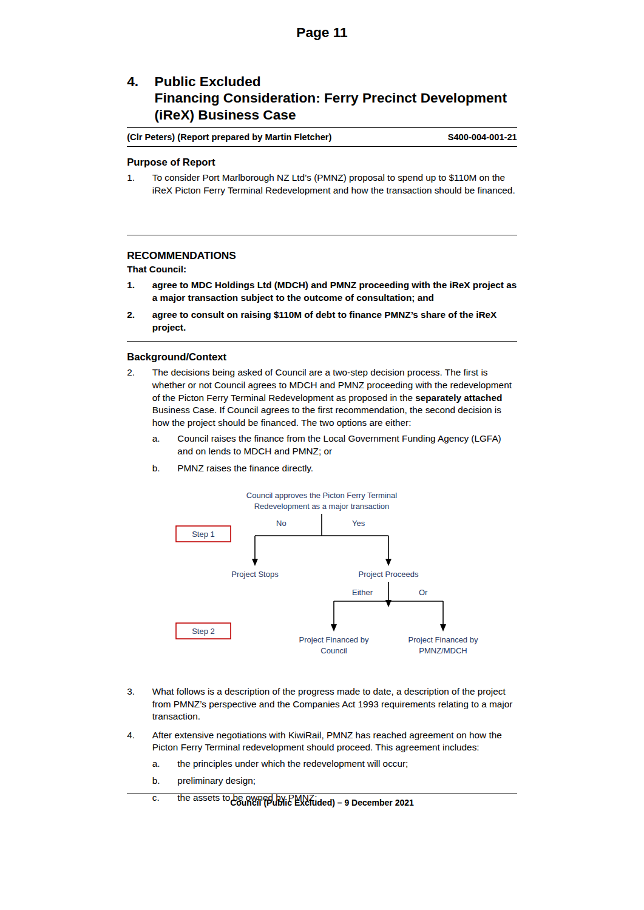Page 11
4. Public Excluded
Financing Consideration: Ferry Precinct Development (iReX) Business Case
(Clr Peters) (Report prepared by Martin Fletcher) S400-004-001-21
Purpose of Report
1. To consider Port Marlborough NZ Ltd’s (PMNZ) proposal to spend up to $110M on the iReX Picton Ferry Terminal Redevelopment and how the transaction should be financed.
RECOMMENDATIONS
That Council:
1. agree to MDC Holdings Ltd (MDCH) and PMNZ proceeding with the iReX project as a major transaction subject to the outcome of consultation; and
2. agree to consult on raising $110M of debt to finance PMNZ’s share of the iReX project.
Background/Context
2. The decisions being asked of Council are a two-step decision process. The first is whether or not Council agrees to MDCH and PMNZ proceeding with the redevelopment of the Picton Ferry Terminal Redevelopment as proposed in the separately attached Business Case. If Council agrees to the first recommendation, the second decision is how the project should be financed. The two options are either:
a. Council raises the finance from the Local Government Funding Agency (LGFA) and on lends to MDCH and PMNZ; or
b. PMNZ raises the finance directly.
Council approves the Picton Ferry Terminal Redevelopment as a major transaction No Yes Step 1 Project Stops Project Proceeds Either Or Step 2 Project Financed by Council Project Financed by PMNZ/MDCH
3. What follows is a description of the progress made to date, a description of the project from PMNZ’s perspective and the Companies Act 1993 requirements relating to a major transaction.
4. After extensive negotiations with KiwiRail, PMNZ has reached agreement on how the Picton Ferry Terminal redevelopment should proceed. This agreement includes:
a. the principles under which the redevelopment will occur;
b. preliminary design;
c. the assets to be owned by PMNZ;
Council (Public Excluded) – 9 December 2021